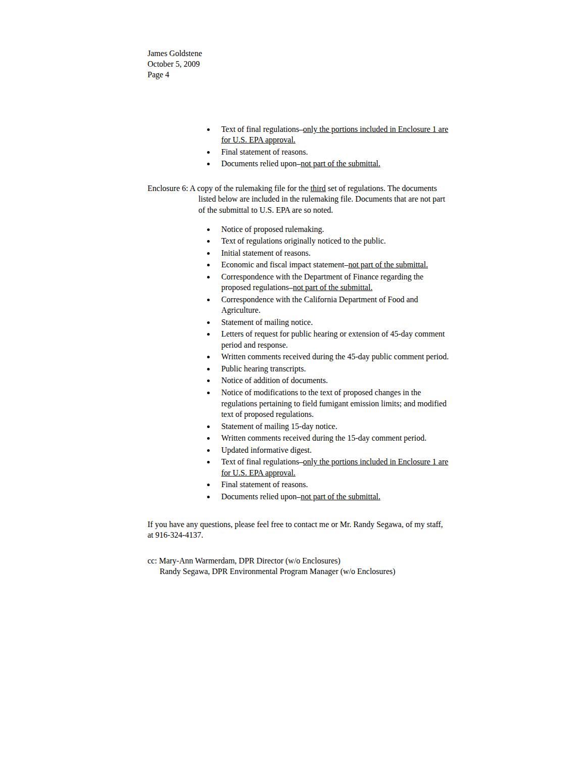James Goldstene
October 5, 2009
Page 4
Text of final regulations–only the portions included in Enclosure 1 are for U.S. EPA approval.
Final statement of reasons.
Documents relied upon–not part of the submittal.
Enclosure 6: A copy of the rulemaking file for the third set of regulations. The documents listed below are included in the rulemaking file. Documents that are not part of the submittal to U.S. EPA are so noted.
Notice of proposed rulemaking.
Text of regulations originally noticed to the public.
Initial statement of reasons.
Economic and fiscal impact statement–not part of the submittal.
Correspondence with the Department of Finance regarding the proposed regulations–not part of the submittal.
Correspondence with the California Department of Food and Agriculture.
Statement of mailing notice.
Letters of request for public hearing or extension of 45-day comment period and response.
Written comments received during the 45-day public comment period.
Public hearing transcripts.
Notice of addition of documents.
Notice of modifications to the text of proposed changes in the regulations pertaining to field fumigant emission limits; and modified text of proposed regulations.
Statement of mailing 15-day notice.
Written comments received during the 15-day comment period.
Updated informative digest.
Text of final regulations–only the portions included in Enclosure 1 are for U.S. EPA approval.
Final statement of reasons.
Documents relied upon–not part of the submittal.
If you have any questions, please feel free to contact me or Mr. Randy Segawa, of my staff, at 916-324-4137.
cc: Mary-Ann Warmerdam, DPR Director (w/o Enclosures)
Randy Segawa, DPR Environmental Program Manager (w/o Enclosures)